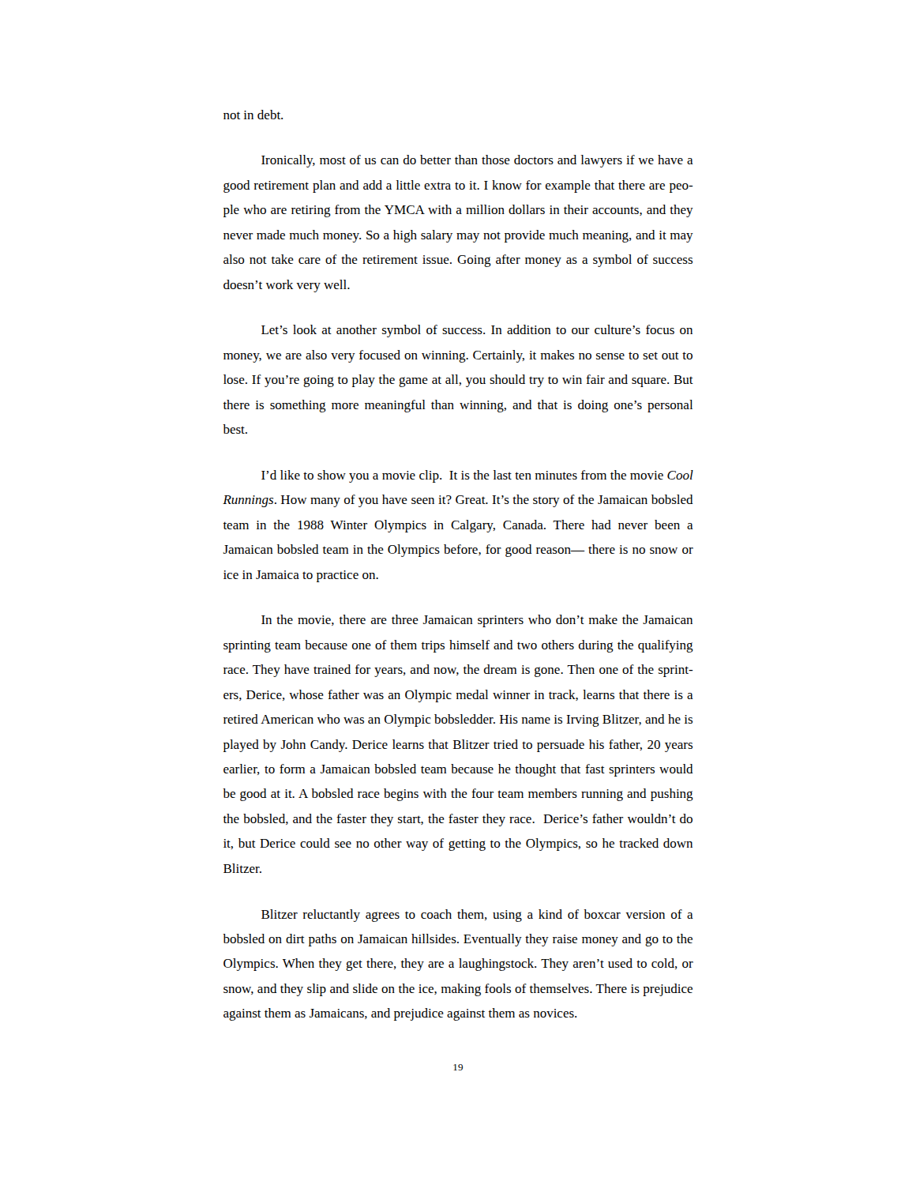not in debt.
Ironically, most of us can do better than those doctors and lawyers if we have a good retirement plan and add a little extra to it. I know for example that there are people who are retiring from the YMCA with a million dollars in their accounts, and they never made much money. So a high salary may not provide much meaning, and it may also not take care of the retirement issue. Going after money as a symbol of success doesn’t work very well.
Let’s look at another symbol of success. In addition to our culture’s focus on money, we are also very focused on winning. Certainly, it makes no sense to set out to lose. If you’re going to play the game at all, you should try to win fair and square. But there is something more meaningful than winning, and that is doing one’s personal best.
I’d like to show you a movie clip. It is the last ten minutes from the movie Cool Runnings. How many of you have seen it? Great. It’s the story of the Jamaican bobsled team in the 1988 Winter Olympics in Calgary, Canada. There had never been a Jamaican bobsled team in the Olympics before, for good reason— there is no snow or ice in Jamaica to practice on.
In the movie, there are three Jamaican sprinters who don’t make the Jamaican sprinting team because one of them trips himself and two others during the qualifying race. They have trained for years, and now, the dream is gone. Then one of the sprinters, Derice, whose father was an Olympic medal winner in track, learns that there is a retired American who was an Olympic bobsledder. His name is Irving Blitzer, and he is played by John Candy. Derice learns that Blitzer tried to persuade his father, 20 years earlier, to form a Jamaican bobsled team because he thought that fast sprinters would be good at it. A bobsled race begins with the four team members running and pushing the bobsled, and the faster they start, the faster they race. Derice’s father wouldn’t do it, but Derice could see no other way of getting to the Olympics, so he tracked down Blitzer.
Blitzer reluctantly agrees to coach them, using a kind of boxcar version of a bobsled on dirt paths on Jamaican hillsides. Eventually they raise money and go to the Olympics. When they get there, they are a laughingstock. They aren’t used to cold, or snow, and they slip and slide on the ice, making fools of themselves. There is prejudice against them as Jamaicans, and prejudice against them as novices.
19